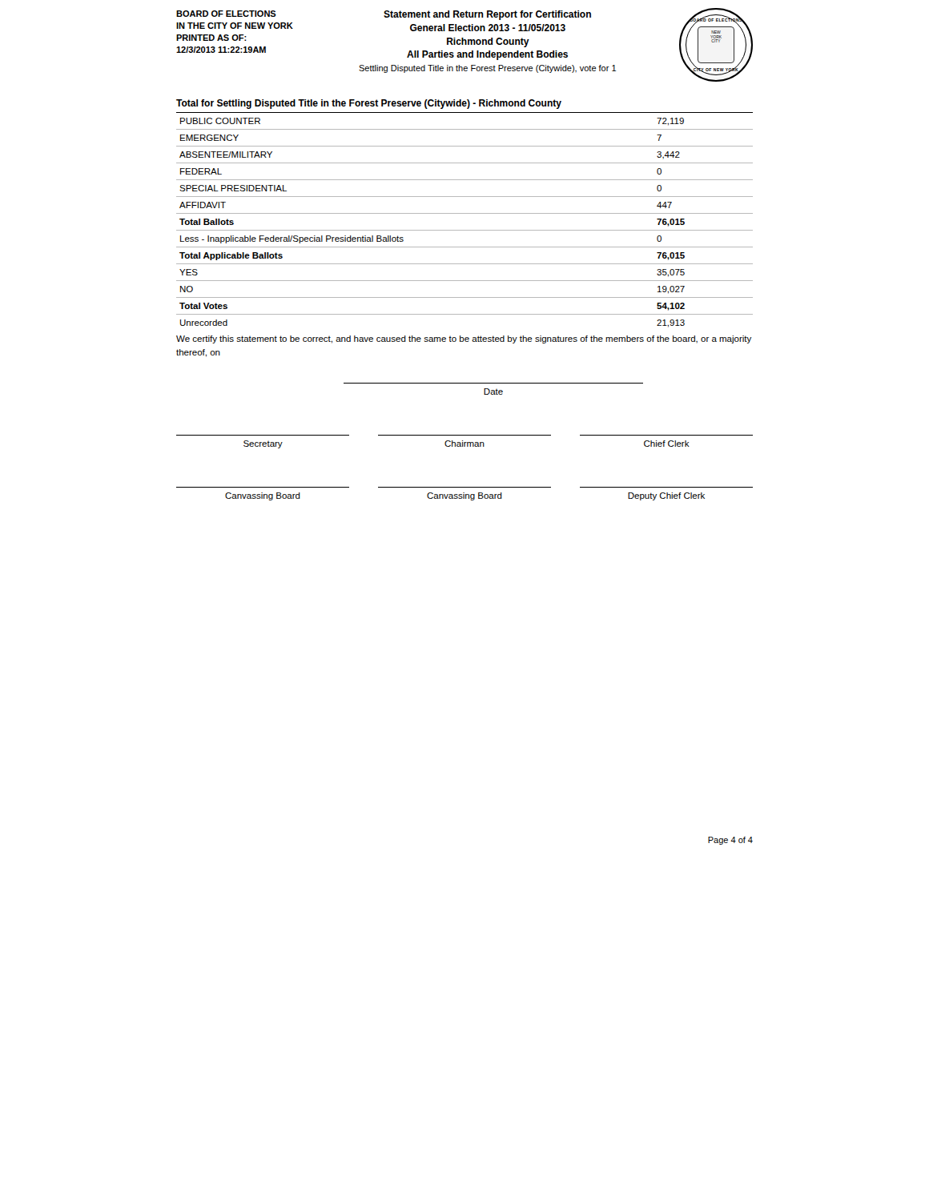BOARD OF ELECTIONS
IN THE CITY OF NEW YORK
PRINTED AS OF:
12/3/2013 11:22:19AM
Statement and Return Report for Certification
General Election 2013 - 11/05/2013
Richmond County
All Parties and Independent Bodies
Settling Disputed Title in the Forest Preserve (Citywide), vote for 1
BOARD OF ELECTIONS
NEW
YORK
CITY
CITY OF NEW YORK
Total for Settling Disputed Title in the Forest Preserve (Citywide) - Richmond County
| PUBLIC COUNTER | 72,119 |
| EMERGENCY | 7 |
| ABSENTEE/MILITARY | 3,442 |
| FEDERAL | 0 |
| SPECIAL PRESIDENTIAL | 0 |
| AFFIDAVIT | 447 |
| Total Ballots | 76,015 |
| Less - Inapplicable Federal/Special Presidential Ballots | 0 |
| Total Applicable Ballots | 76,015 |
| YES | 35,075 |
| NO | 19,027 |
| Total Votes | 54,102 |
| Unrecorded | 21,913 |
We certify this statement to be correct, and have caused the same to be attested by the signatures of the members of the board, or a majority thereof, on
Date
Secretary
Chairman
Chief Clerk
Canvassing Board
Canvassing Board
Deputy Chief Clerk
Page 4 of 4